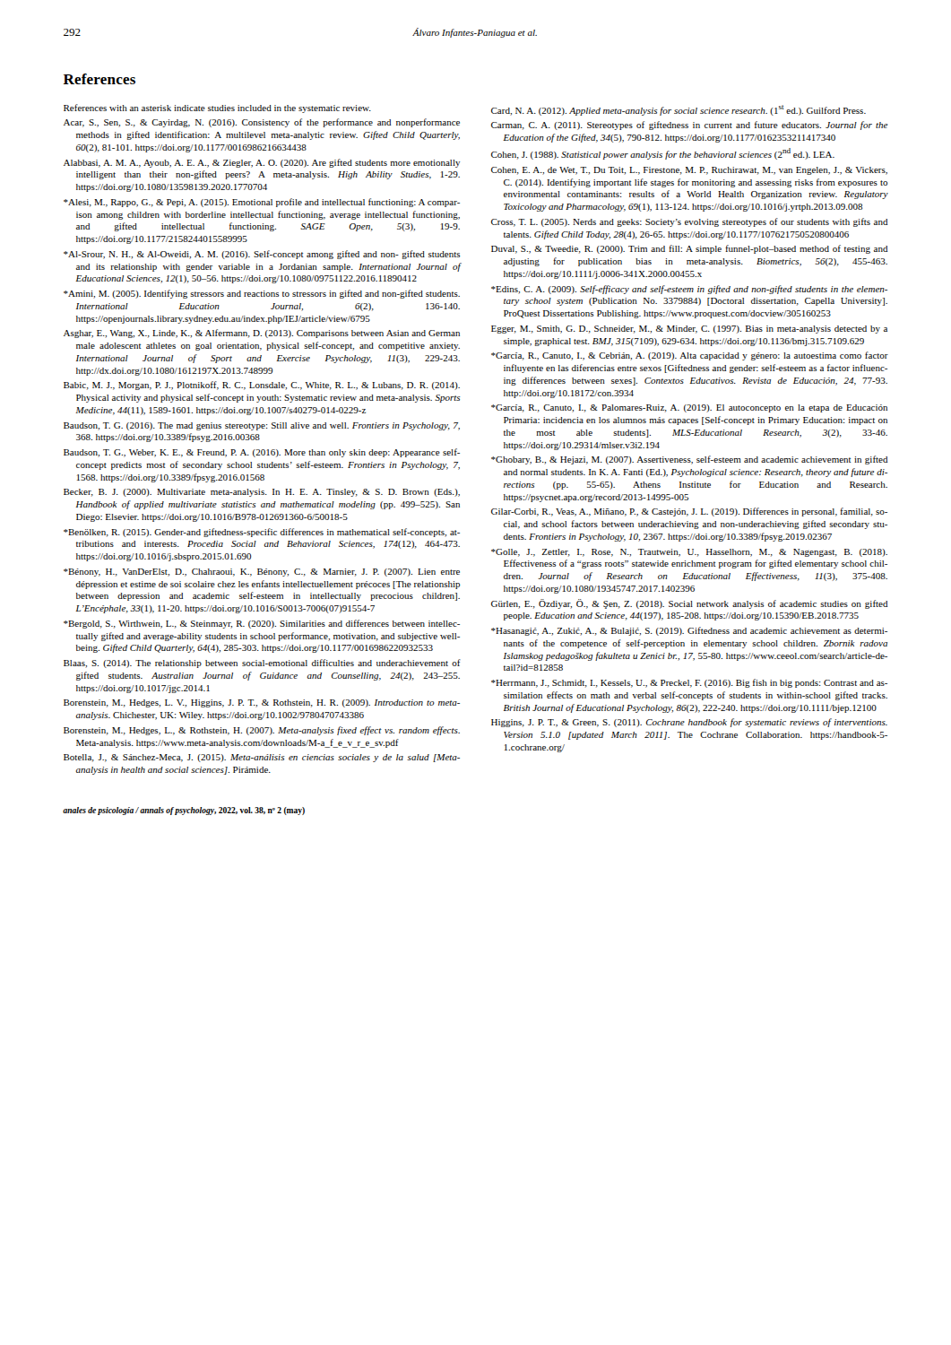292
Álvaro Infantes-Paniagua et al.
References
References with an asterisk indicate studies included in the systematic review.
Acar, S., Sen, S., & Cayirdag, N. (2016). Consistency of the performance and nonperformance methods in gifted identification: A multilevel meta-analytic review. Gifted Child Quarterly, 60(2), 81-101. https://doi.org/10.1177/0016986216634438
Alabbasi, A. M. A., Ayoub, A. E. A., & Ziegler, A. O. (2020). Are gifted students more emotionally intelligent than their non-gifted peers? A meta-analysis. High Ability Studies, 1-29. https://doi.org/10.1080/13598139.2020.1770704
*Alesi, M., Rappo, G., & Pepi, A. (2015). Emotional profile and intellectual functioning: A comparison among children with borderline intellectual functioning, average intellectual functioning, and gifted intellectual functioning. SAGE Open, 5(3), 19-9. https://doi.org/10.1177/2158244015589995
*Al-Srour, N. H., & Al-Oweidi, A. M. (2016). Self-concept among gifted and non- gifted students and its relationship with gender variable in a Jordanian sample. International Journal of Educational Sciences, 12(1), 50–56. https://doi.org/10.1080/09751122.2016.11890412
*Amini, M. (2005). Identifying stressors and reactions to stressors in gifted and non-gifted students. International Education Journal, 6(2), 136-140. https://openjournals.library.sydney.edu.au/index.php/IEJ/article/view/6795
Asghar, E., Wang, X., Linde, K., & Alfermann, D. (2013). Comparisons between Asian and German male adolescent athletes on goal orientation, physical self-concept, and competitive anxiety. International Journal of Sport and Exercise Psychology, 11(3), 229-243. http://dx.doi.org/10.1080/1612197X.2013.748999
Babic, M. J., Morgan, P. J., Plotnikoff, R. C., Lonsdale, C., White, R. L., & Lubans, D. R. (2014). Physical activity and physical self-concept in youth: Systematic review and meta-analysis. Sports Medicine, 44(11), 1589-1601. https://doi.org/10.1007/s40279-014-0229-z
Baudson, T. G. (2016). The mad genius stereotype: Still alive and well. Frontiers in Psychology, 7, 368. https://doi.org/10.3389/fpsyg.2016.00368
Baudson, T. G., Weber, K. E., & Freund, P. A. (2016). More than only skin deep: Appearance self-concept predicts most of secondary school students’ self-esteem. Frontiers in Psychology, 7, 1568. https://doi.org/10.3389/fpsyg.2016.01568
Becker, B. J. (2000). Multivariate meta-analysis. In H. E. A. Tinsley, & S. D. Brown (Eds.), Handbook of applied multivariate statistics and mathematical modeling (pp. 499–525). San Diego: Elsevier. https://doi.org/10.1016/B978-012691360-6/50018-5
*Benölken, R. (2015). Gender-and giftedness-specific differences in mathematical self-concepts, attributions and interests. Procedia Social and Behavioral Sciences, 174(12), 464-473. https://doi.org/10.1016/j.sbspro.2015.01.690
*Bénony, H., VanDerElst, D., Chahraoui, K., Bénony, C., & Marnier, J. P. (2007). Lien entre dépression et estime de soi scolaire chez les enfants intellectuellement précoces [The relationship between depression and academic self-esteem in intellectually precocious children]. L’Encéphale, 33(1), 11-20. https://doi.org/10.1016/S0013-7006(07)91554-7
*Bergold, S., Wirthwein, L., & Steinmayr, R. (2020). Similarities and differences between intellectually gifted and average-ability students in school performance, motivation, and subjective well-being. Gifted Child Quarterly, 64(4), 285-303. https://doi.org/10.1177/0016986220932533
Blaas, S. (2014). The relationship between social-emotional difficulties and underachievement of gifted students. Australian Journal of Guidance and Counselling, 24(2), 243–255. https://doi.org/10.1017/jgc.2014.1
Borenstein, M., Hedges, L. V., Higgins, J. P. T., & Rothstein, H. R. (2009). Introduction to meta-analysis. Chichester, UK: Wiley. https://doi.org/10.1002/9780470743386
Borenstein, M., Hedges, L., & Rothstein, H. (2007). Meta-analysis fixed effect vs. random effects. Meta-analysis. https://www.meta-analysis.com/downloads/M-a_f_e_v_r_e_sv.pdf
Botella, J., & Sánchez-Meca, J. (2015). Meta-análisis en ciencias sociales y de la salud [Meta-analysis in health and social sciences]. Pirámide.
Card, N. A. (2012). Applied meta-analysis for social science research. (1st ed.). Guilford Press.
Carman, C. A. (2011). Stereotypes of giftedness in current and future educators. Journal for the Education of the Gifted, 34(5), 790-812. https://doi.org/10.1177/0162353211417340
Cohen, J. (1988). Statistical power analysis for the behavioral sciences (2nd ed.). LEA.
Cohen, E. A., de Wet, T., Du Toit, L., Firestone, M. P., Ruchirawat, M., van Engelen, J., & Vickers, C. (2014). Identifying important life stages for monitoring and assessing risks from exposures to environmental contaminants: results of a World Health Organization review. Regulatory Toxicology and Pharmacology, 69(1), 113-124. https://doi.org/10.1016/j.yrtph.2013.09.008
Cross, T. L. (2005). Nerds and geeks: Society’s evolving stereotypes of our students with gifts and talents. Gifted Child Today, 28(4), 26-65. https://doi.org/10.1177/107621750520800406
Duval, S., & Tweedie, R. (2000). Trim and fill: A simple funnel-plot–based method of testing and adjusting for publication bias in meta-analysis. Biometrics, 56(2), 455-463. https://doi.org/10.1111/j.0006-341X.2000.00455.x
*Edins, C. A. (2009). Self-efficacy and self-esteem in gifted and non-gifted students in the elementary school system (Publication No. 3379884) [Doctoral dissertation, Capella University]. ProQuest Dissertations Publishing. https://www.proquest.com/docview/305160253
Egger, M., Smith, G. D., Schneider, M., & Minder, C. (1997). Bias in meta-analysis detected by a simple, graphical test. BMJ, 315(7109), 629-634. https://doi.org/10.1136/bmj.315.7109.629
*García, R., Canuto, I., & Cebrián, A. (2019). Alta capacidad y género: la autoestima como factor influyente en las diferencias entre sexos [Giftedness and gender: self-esteem as a factor influencing differences between sexes]. Contextos Educativos. Revista de Educación, 24, 77-93. http://doi.org/10.18172/con.3934
*García, R., Canuto, I., & Palomares-Ruiz, A. (2019). El autoconcepto en la etapa de Educación Primaria: incidencia en los alumnos más capaces [Self-concept in Primary Education: impact on the most able students]. MLS-Educational Research, 3(2), 33-46. https://doi.org/10.29314/mlser.v3i2.194
*Ghobary, B., & Hejazi, M. (2007). Assertiveness, self-esteem and academic achievement in gifted and normal students. In K. A. Fanti (Ed.), Psychological science: Research, theory and future directions (pp. 55-65). Athens Institute for Education and Research. https://psycnet.apa.org/record/2013-14995-005
Gilar-Corbi, R., Veas, A., Miñano, P., & Castejón, J. L. (2019). Differences in personal, familial, social, and school factors between underachieving and non-underachieving gifted secondary students. Frontiers in Psychology, 10, 2367. https://doi.org/10.3389/fpsyg.2019.02367
*Golle, J., Zettler, I., Rose, N., Trautwein, U., Hasselhorn, M., & Nagengast, B. (2018). Effectiveness of a “grass roots” statewide enrichment program for gifted elementary school children. Journal of Research on Educational Effectiveness, 11(3), 375-408. https://doi.org/10.1080/19345747.2017.1402396
Gürlen, E., Özdiyar, Ö., & Şen, Z. (2018). Social network analysis of academic studies on gifted people. Education and Science, 44(197), 185-208. https://doi.org/10.15390/EB.2018.7735
*Hasanagić, A., Zukić, A., & Bulajić, S. (2019). Giftedness and academic achievement as determinants of the competence of self-perception in elementary school children. Zbornik radova Islamskog pedagoškog fakulteta u Zenici br., 17, 55-80. https://www.ceeol.com/search/article-detail?id=812858
*Herrmann, J., Schmidt, I., Kessels, U., & Preckel, F. (2016). Big fish in big ponds: Contrast and assimilation effects on math and verbal self-concepts of students in within-school gifted tracks. British Journal of Educational Psychology, 86(2), 222-240. https://doi.org/10.1111/bjep.12100
Higgins, J. P. T., & Green, S. (2011). Cochrane handbook for systematic reviews of interventions. Version 5.1.0 [updated March 2011]. The Cochrane Collaboration. https://handbook-5-1.cochrane.org/
anales de psicología / annals of psychology, 2022, vol. 38, nº 2 (may)